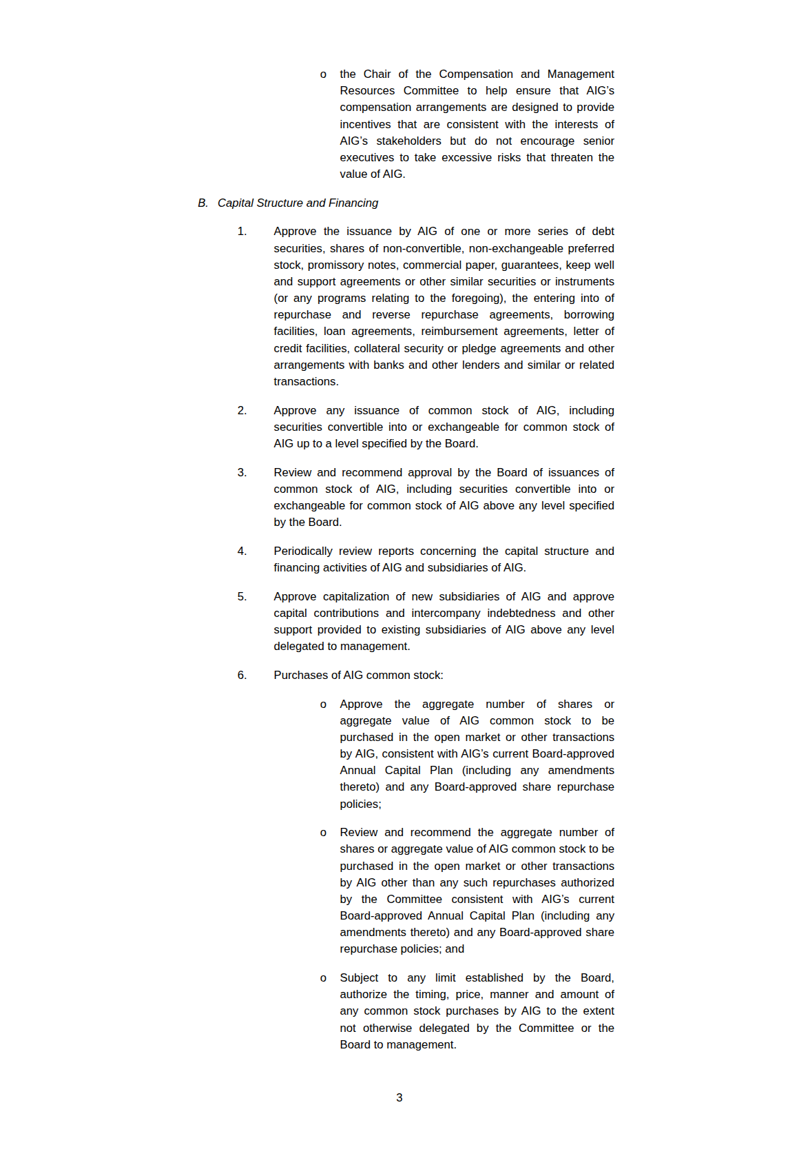the Chair of the Compensation and Management Resources Committee to help ensure that AIG’s compensation arrangements are designed to provide incentives that are consistent with the interests of AIG’s stakeholders but do not encourage senior executives to take excessive risks that threaten the value of AIG.
B. Capital Structure and Financing
1. Approve the issuance by AIG of one or more series of debt securities, shares of non-convertible, non-exchangeable preferred stock, promissory notes, commercial paper, guarantees, keep well and support agreements or other similar securities or instruments (or any programs relating to the foregoing), the entering into of repurchase and reverse repurchase agreements, borrowing facilities, loan agreements, reimbursement agreements, letter of credit facilities, collateral security or pledge agreements and other arrangements with banks and other lenders and similar or related transactions.
2. Approve any issuance of common stock of AIG, including securities convertible into or exchangeable for common stock of AIG up to a level specified by the Board.
3. Review and recommend approval by the Board of issuances of common stock of AIG, including securities convertible into or exchangeable for common stock of AIG above any level specified by the Board.
4. Periodically review reports concerning the capital structure and financing activities of AIG and subsidiaries of AIG.
5. Approve capitalization of new subsidiaries of AIG and approve capital contributions and intercompany indebtedness and other support provided to existing subsidiaries of AIG above any level delegated to management.
6. Purchases of AIG common stock:
Approve the aggregate number of shares or aggregate value of AIG common stock to be purchased in the open market or other transactions by AIG, consistent with AIG’s current Board-approved Annual Capital Plan (including any amendments thereto) and any Board-approved share repurchase policies;
Review and recommend the aggregate number of shares or aggregate value of AIG common stock to be purchased in the open market or other transactions by AIG other than any such repurchases authorized by the Committee consistent with AIG’s current Board-approved Annual Capital Plan (including any amendments thereto) and any Board-approved share repurchase policies; and
Subject to any limit established by the Board, authorize the timing, price, manner and amount of any common stock purchases by AIG to the extent not otherwise delegated by the Committee or the Board to management.
3